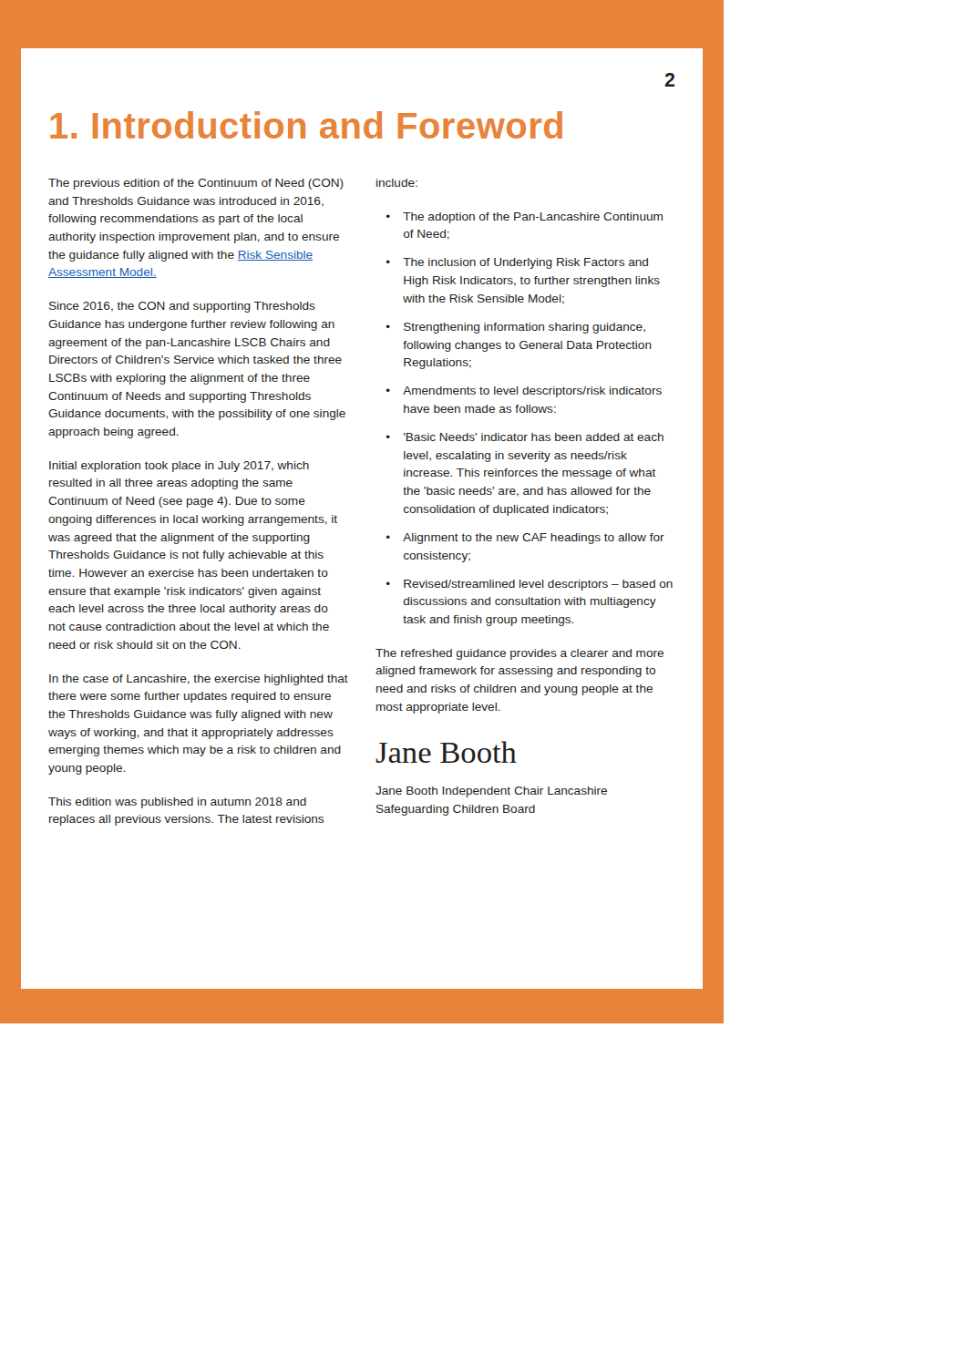2
1. Introduction and Foreword
The previous edition of the Continuum of Need (CON) and Thresholds Guidance was introduced in 2016, following recommendations as part of the local authority inspection improvement plan, and to ensure the guidance fully aligned with the Risk Sensible Assessment Model.
Since 2016, the CON and supporting Thresholds Guidance has undergone further review following an agreement of the pan-Lancashire LSCB Chairs and Directors of Children's Service which tasked the three LSCBs with exploring the alignment of the three Continuum of Needs and supporting Thresholds Guidance documents, with the possibility of one single approach being agreed.
Initial exploration took place in July 2017, which resulted in all three areas adopting the same Continuum of Need (see page 4). Due to some ongoing differences in local working arrangements, it was agreed that the alignment of the supporting Thresholds Guidance is not fully achievable at this time. However an exercise has been undertaken to ensure that example 'risk indicators' given against each level across the three local authority areas do not cause contradiction about the level at which the need or risk should sit on the CON.
In the case of Lancashire, the exercise highlighted that there were some further updates required to ensure the Thresholds Guidance was fully aligned with new ways of working, and that it appropriately addresses emerging themes which may be a risk to children and young people.
This edition was published in autumn 2018 and replaces all previous versions. The latest revisions include:
The adoption of the Pan-Lancashire Continuum of Need;
The inclusion of Underlying Risk Factors and High Risk Indicators, to further strengthen links with the Risk Sensible Model;
Strengthening information sharing guidance, following changes to General Data Protection Regulations;
Amendments to level descriptors/risk indicators have been made as follows:
'Basic Needs' indicator has been added at each level, escalating in severity as needs/risk increase. This reinforces the message of what the 'basic needs' are, and has allowed for the consolidation of duplicated indicators;
Alignment to the new CAF headings to allow for consistency;
Revised/streamlined level descriptors – based on discussions and consultation with multiagency task and finish group meetings.
The refreshed guidance provides a clearer and more aligned framework for assessing and responding to need and risks of children and young people at the most appropriate level.
Jane Booth
Jane Booth Independent Chair Lancashire Safeguarding Children Board